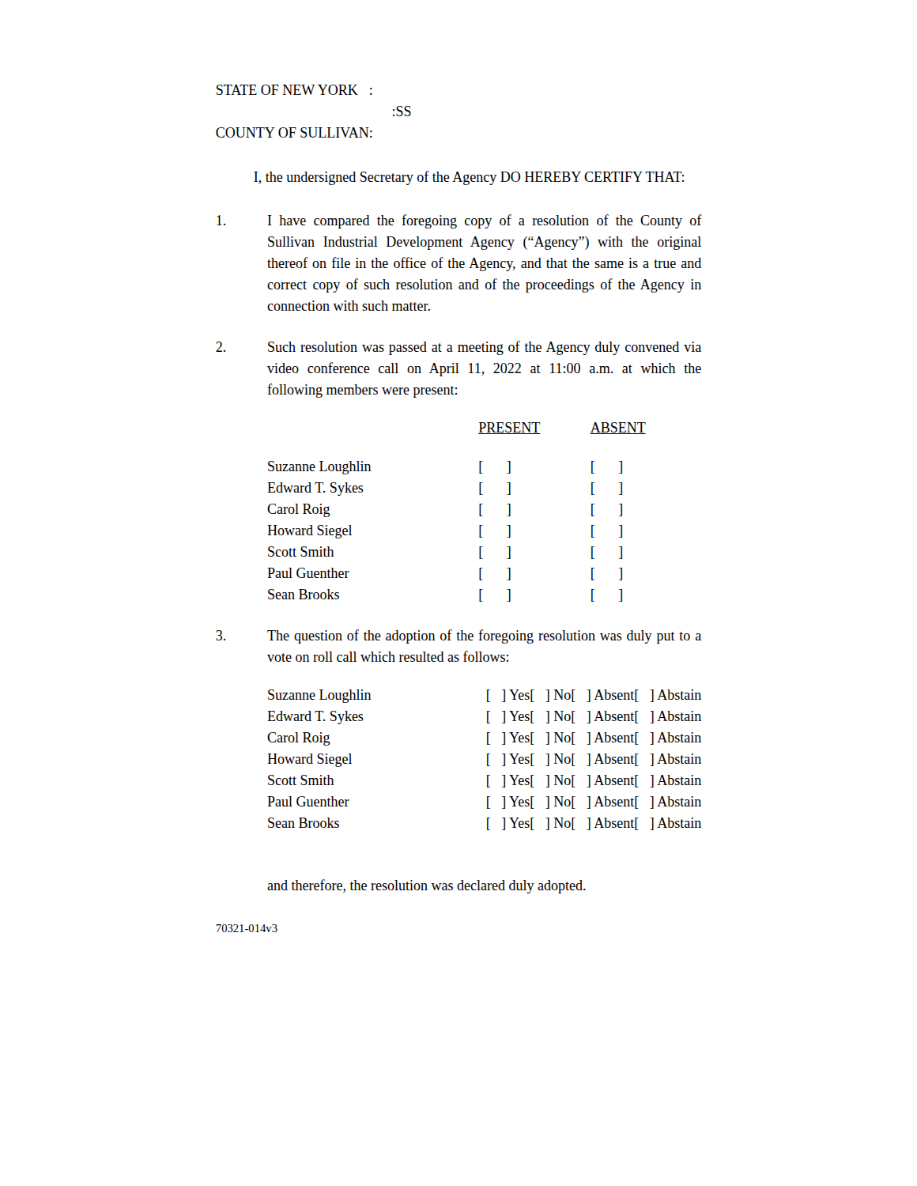| STATE OF NEW YORK | : |
| | :SS |
| COUNTY OF SULLIVAN | : |
I, the undersigned Secretary of the Agency DO HEREBY CERTIFY THAT:
| 1. | I have compared the foregoing copy of a resolution of the County of Sullivan Industrial Development Agency (“Agency”) with the original thereof on file in the office of the Agency, and that the same is a true and correct copy of such resolution and of the proceedings of the Agency in connection with such matter. |
| 2. | Such resolution was passed at a meeting of the Agency duly convened via video conference call on April 11, 2022 at 11:00 a.m. at which the following members were present: / / PRESENT / ABSENT / / Suzanne Loughlin / [ ] / [ ] / / Edward T. Sykes / [ ] / [ ] / / Carol Roig / [ ] / [ ] / / Howard Siegel / [ ] / [ ] / / Scott Smith / [ ] / [ ] / / Paul Guenther / [ ] / [ ] / / Sean Brooks / [ ] / [ ] / |
| 3. | The question of the adoption of the foregoing resolution was duly put to a vote on roll call which resulted as follows: / Suzanne Loughlin / [ ] Yes / [ ] No / [ ] Absent / [ ] Abstain / / Edward T. Sykes / [ ] Yes / [ ] No / [ ] Absent / [ ] Abstain / / Carol Roig / [ ] Yes / [ ] No / [ ] Absent / [ ] Abstain / / Howard Siegel / [ ] Yes / [ ] No / [ ] Absent / [ ] Abstain / / Scott Smith / [ ] Yes / [ ] No / [ ] Absent / [ ] Abstain / / Paul Guenther / [ ] Yes / [ ] No / [ ] Absent / [ ] Abstain / / Sean Brooks / [ ] Yes / [ ] No / [ ] Absent / [ ] Abstain / |
and therefore, the resolution was declared duly adopted.
70321-014v3